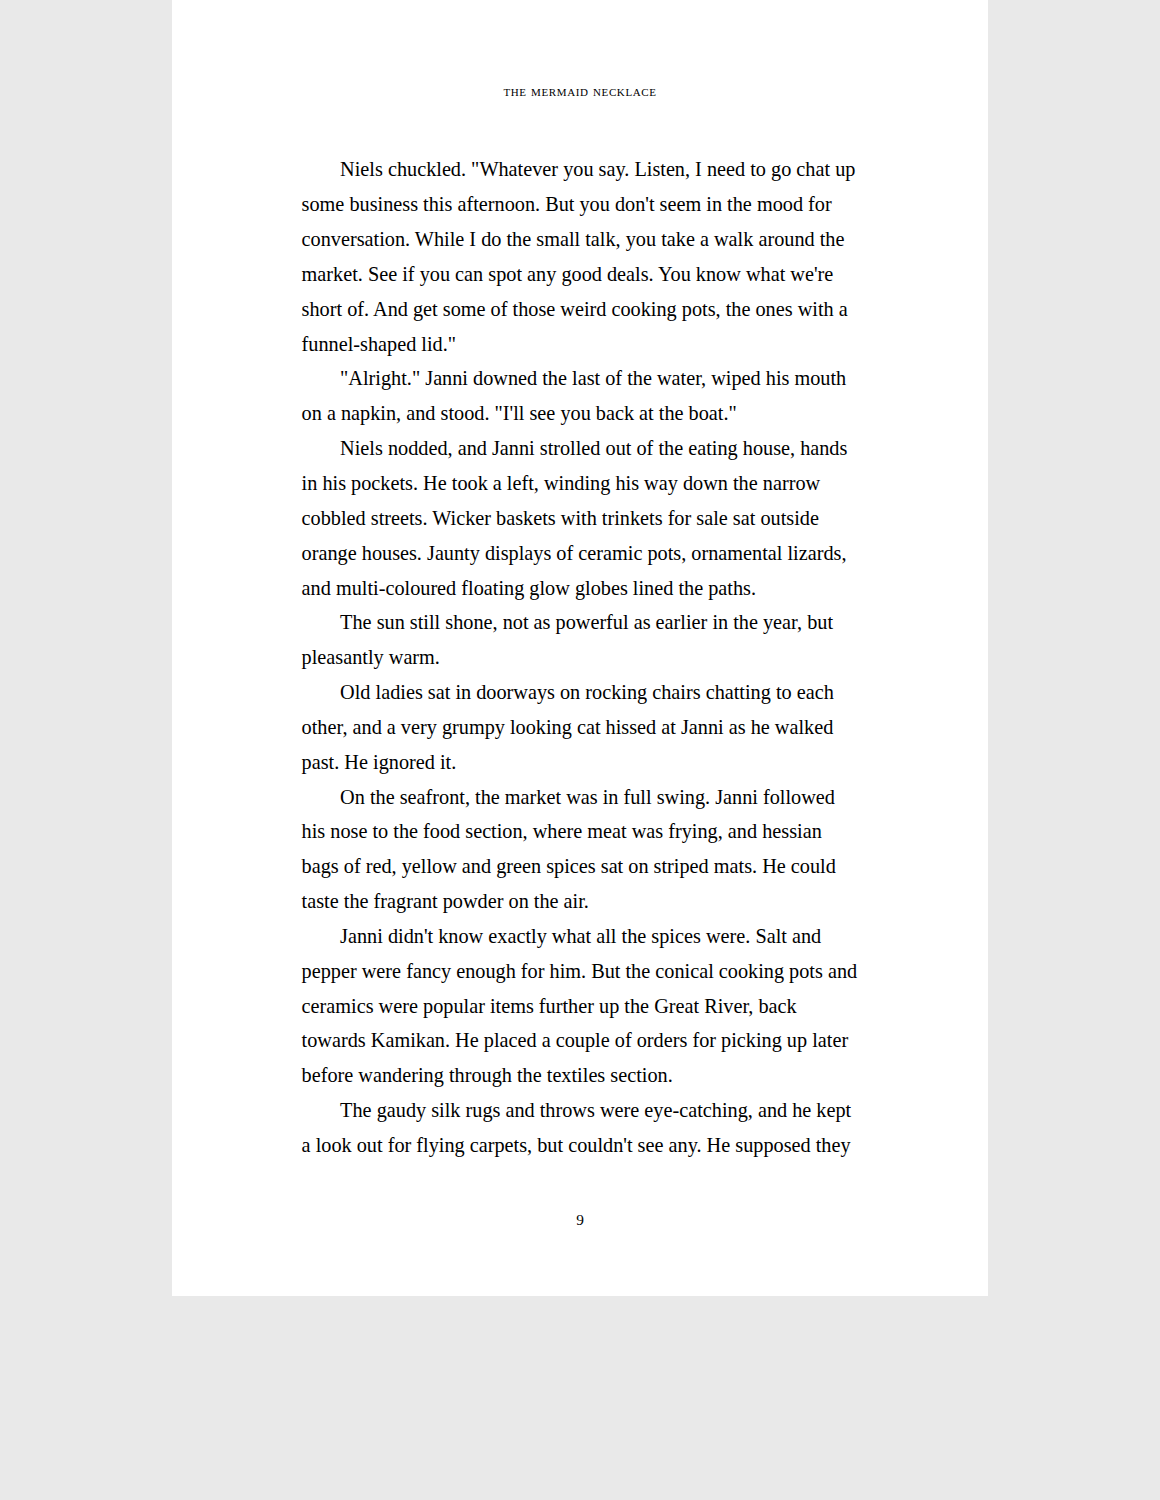The Mermaid Necklace
Niels chuckled. "Whatever you say. Listen, I need to go chat up some business this afternoon. But you don't seem in the mood for conversation. While I do the small talk, you take a walk around the market. See if you can spot any good deals. You know what we're short of. And get some of those weird cooking pots, the ones with a funnel-shaped lid."
"Alright." Janni downed the last of the water, wiped his mouth on a napkin, and stood. "I'll see you back at the boat."
Niels nodded, and Janni strolled out of the eating house, hands in his pockets. He took a left, winding his way down the narrow cobbled streets. Wicker baskets with trinkets for sale sat outside orange houses. Jaunty displays of ceramic pots, ornamental lizards, and multi-coloured floating glow globes lined the paths.
The sun still shone, not as powerful as earlier in the year, but pleasantly warm.
Old ladies sat in doorways on rocking chairs chatting to each other, and a very grumpy looking cat hissed at Janni as he walked past. He ignored it.
On the seafront, the market was in full swing. Janni followed his nose to the food section, where meat was frying, and hessian bags of red, yellow and green spices sat on striped mats. He could taste the fragrant powder on the air.
Janni didn't know exactly what all the spices were. Salt and pepper were fancy enough for him. But the conical cooking pots and ceramics were popular items further up the Great River, back towards Kamikan. He placed a couple of orders for picking up later before wandering through the textiles section.
The gaudy silk rugs and throws were eye-catching, and he kept a look out for flying carpets, but couldn't see any. He supposed they
9